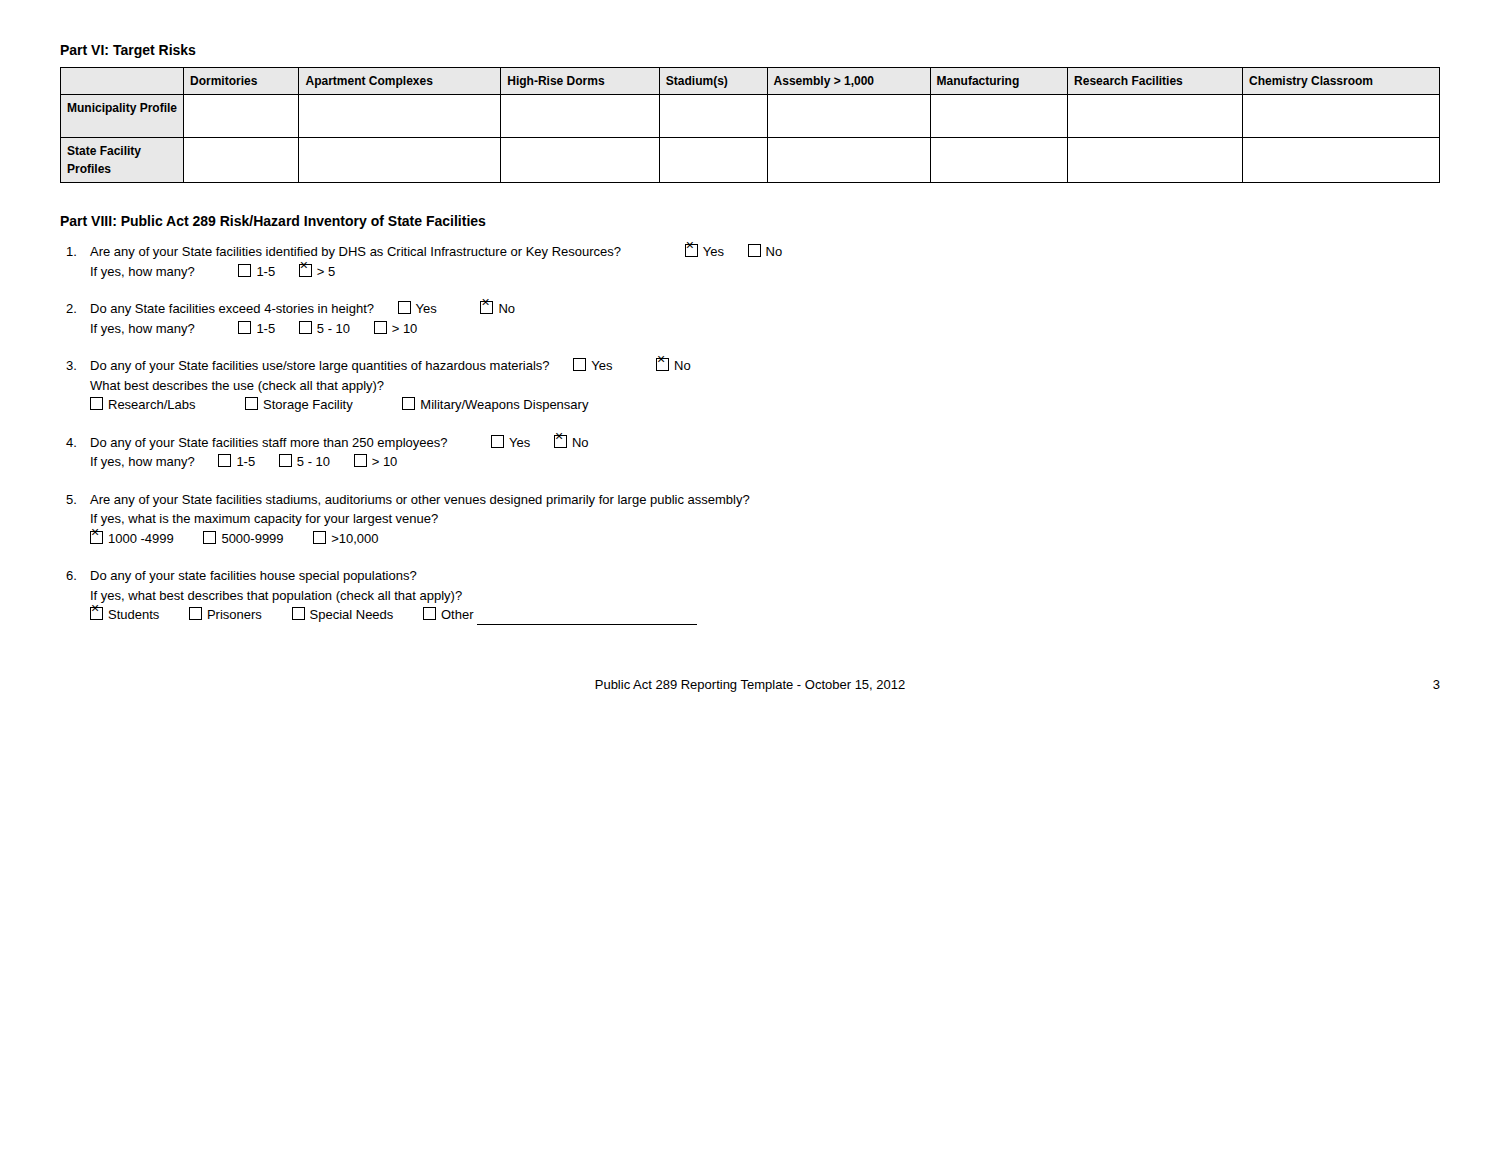Part VI: Target Risks
| | Dormitories | Apartment Complexes | High-Rise Dorms | Stadium(s) | Assembly > 1,000 | Manufacturing | Research Facilities | Chemistry Classroom |
| --- | --- | --- | --- | --- | --- | --- | --- | --- |
| Municipality Profile | | | | | | | | |
| State Facility Profiles | | | | | | | | |
Part VIII: Public Act 289 Risk/Hazard Inventory of State Facilities
Are any of your State facilities identified by DHS as Critical Infrastructure or Key Resources? Yes No
If yes, how many? 1-5 > 5
Do any State facilities exceed 4-stories in height? Yes No
If yes, how many? 1-5 5 - 10 > 10
Do any of your State facilities use/store large quantities of hazardous materials? Yes No
What best describes the use (check all that apply)?
Research/Labs Storage Facility Military/Weapons Dispensary
Do any of your State facilities staff more than 250 employees? Yes No
If yes, how many? 1-5 5 - 10 > 10
Are any of your State facilities stadiums, auditoriums or other venues designed primarily for large public assembly?
If yes, what is the maximum capacity for your largest venue?
1000 -4999 5000-9999 >10,000
Do any of your state facilities house special populations?
If yes, what best describes that population (check all that apply)?
Students Prisoners Special Needs Other
Public Act 289 Reporting Template - October 15, 2012
3